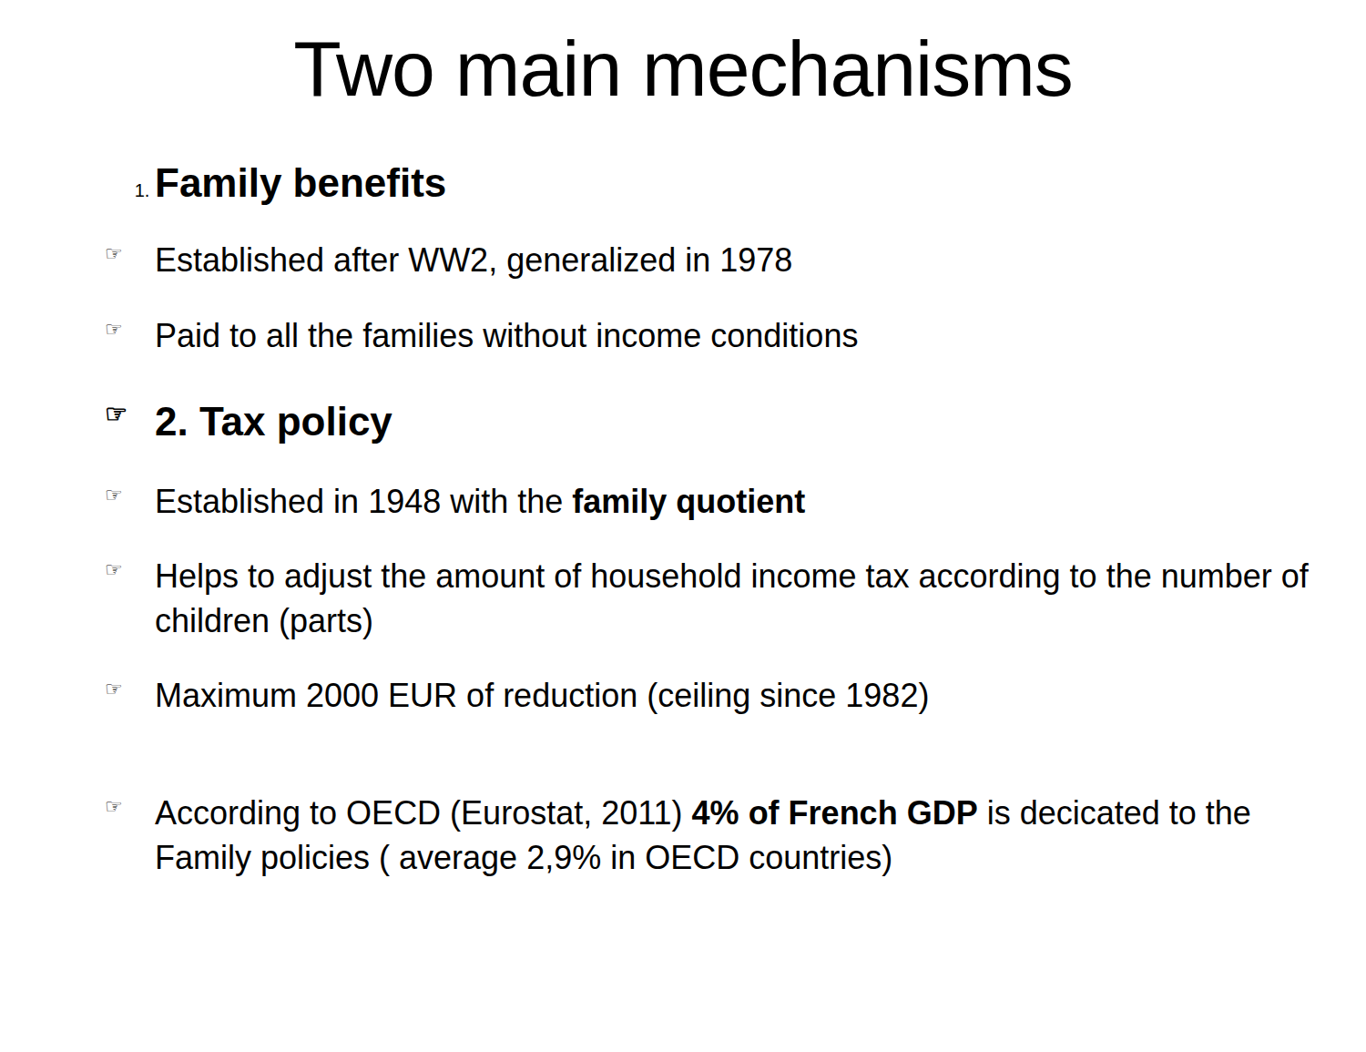Two main mechanisms
Family benefits
Established after WW2, generalized in 1978
Paid to all the families without income conditions
2. Tax policy
Established in 1948 with the family quotient
Helps to adjust the amount of household income tax according to the number of children (parts)
Maximum 2000 EUR of reduction (ceiling since 1982)
According to OECD (Eurostat, 2011) 4% of French GDP is decicated to the Family policies ( average 2,9% in OECD countries)